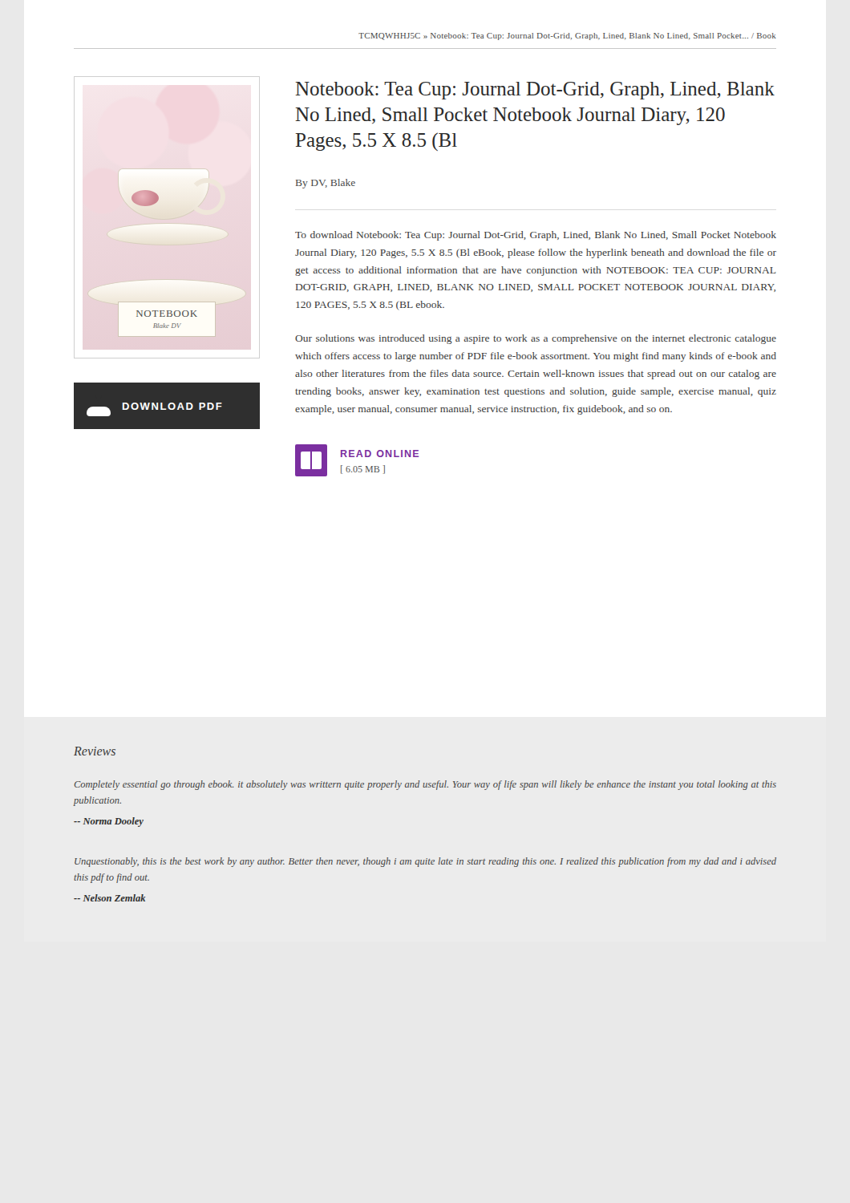TCMQWHHJ5C » Notebook: Tea Cup: Journal Dot-Grid, Graph, Lined, Blank No Lined, Small Pocket... / Book
NOTEBOOK
Blake DV
DOWNLOAD PDF
Notebook: Tea Cup: Journal Dot-Grid, Graph, Lined, Blank No Lined, Small Pocket Notebook Journal Diary, 120 Pages, 5.5 X 8.5 (Bl
By DV, Blake
To download Notebook: Tea Cup: Journal Dot-Grid, Graph, Lined, Blank No Lined, Small Pocket Notebook Journal Diary, 120 Pages, 5.5 X 8.5 (Bl eBook, please follow the hyperlink beneath and download the file or get access to additional information that are have conjunction with NOTEBOOK: TEA CUP: JOURNAL DOT-GRID, GRAPH, LINED, BLANK NO LINED, SMALL POCKET NOTEBOOK JOURNAL DIARY, 120 PAGES, 5.5 X 8.5 (BL ebook.
Our solutions was introduced using a aspire to work as a comprehensive on the internet electronic catalogue which offers access to large number of PDF file e-book assortment. You might find many kinds of e-book and also other literatures from the files data source. Certain well-known issues that spread out on our catalog are trending books, answer key, examination test questions and solution, guide sample, exercise manual, quiz example, user manual, consumer manual, service instruction, fix guidebook, and so on.
READ ONLINE
[ 6.05 MB ]
Reviews
Completely essential go through ebook. it absolutely was writtern quite properly and useful. Your way of life span will likely be enhance the instant you total looking at this publication.
-- Norma Dooley
Unquestionably, this is the best work by any author. Better then never, though i am quite late in start reading this one. I realized this publication from my dad and i advised this pdf to find out.
-- Nelson Zemlak